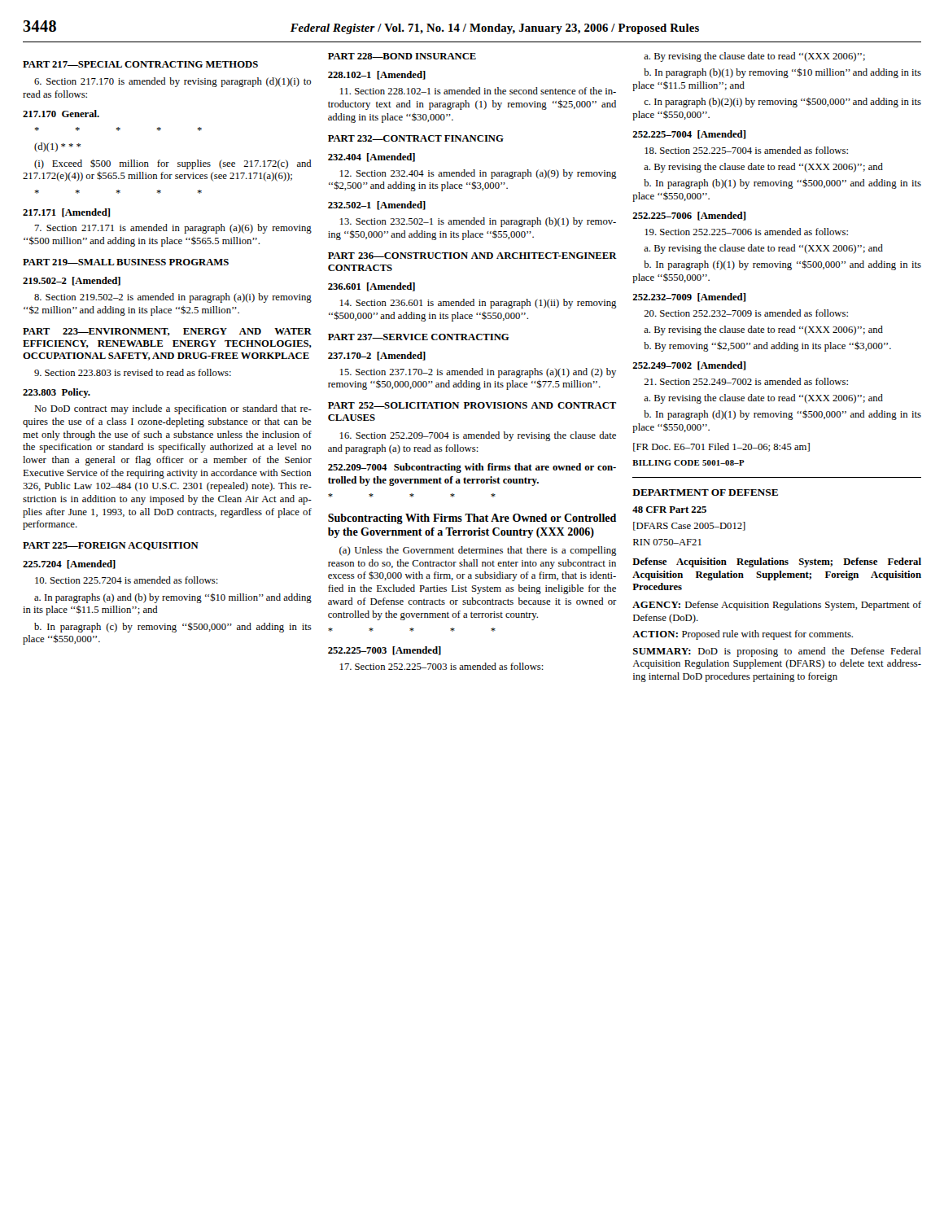3448
Federal Register / Vol. 71, No. 14 / Monday, January 23, 2006 / Proposed Rules
PART 217—SPECIAL CONTRACTING METHODS
6. Section 217.170 is amended by revising paragraph (d)(1)(i) to read as follows:
217.170 General.
* * * * *
(d)(1) * * *
(i) Exceed $500 million for supplies (see 217.172(c) and 217.172(e)(4)) or $565.5 million for services (see 217.171(a)(6));
* * * * *
217.171 [Amended]
7. Section 217.171 is amended in paragraph (a)(6) by removing ‘‘$500 million’’ and adding in its place ‘‘$565.5 million’’.
PART 219—SMALL BUSINESS PROGRAMS
219.502–2 [Amended]
8. Section 219.502–2 is amended in paragraph (a)(i) by removing ‘‘$2 million’’ and adding in its place ‘‘$2.5 million’’.
PART 223—ENVIRONMENT, ENERGY AND WATER EFFICIENCY, RENEWABLE ENERGY TECHNOLOGIES, OCCUPATIONAL SAFETY, AND DRUG-FREE WORKPLACE
9. Section 223.803 is revised to read as follows:
223.803 Policy.
No DoD contract may include a specification or standard that requires the use of a class I ozone-depleting substance or that can be met only through the use of such a substance unless the inclusion of the specification or standard is specifically authorized at a level no lower than a general or flag officer or a member of the Senior Executive Service of the requiring activity in accordance with Section 326, Public Law 102–484 (10 U.S.C. 2301 (repealed) note). This restriction is in addition to any imposed by the Clean Air Act and applies after June 1, 1993, to all DoD contracts, regardless of place of performance.
PART 225—FOREIGN ACQUISITION
225.7204 [Amended]
10. Section 225.7204 is amended as follows:
a. In paragraphs (a) and (b) by removing ‘‘$10 million’’ and adding in its place ‘‘$11.5 million’’; and
b. In paragraph (c) by removing ‘‘$500,000’’ and adding in its place ‘‘$550,000’’.
PART 228—BOND INSURANCE
228.102–1 [Amended]
11. Section 228.102–1 is amended in the second sentence of the introductory text and in paragraph (1) by removing ‘‘$25,000’’ and adding in its place ‘‘$30,000’’.
PART 232—CONTRACT FINANCING
232.404 [Amended]
12. Section 232.404 is amended in paragraph (a)(9) by removing ‘‘$2,500’’ and adding in its place ‘‘$3,000’’.
232.502–1 [Amended]
13. Section 232.502–1 is amended in paragraph (b)(1) by removing ‘‘$50,000’’ and adding in its place ‘‘$55,000’’.
PART 236—CONSTRUCTION AND ARCHITECT-ENGINEER CONTRACTS
236.601 [Amended]
14. Section 236.601 is amended in paragraph (1)(ii) by removing ‘‘$500,000’’ and adding in its place ‘‘$550,000’’.
PART 237—SERVICE CONTRACTING
237.170–2 [Amended]
15. Section 237.170–2 is amended in paragraphs (a)(1) and (2) by removing ‘‘$50,000,000’’ and adding in its place ‘‘$77.5 million’’.
PART 252—SOLICITATION PROVISIONS AND CONTRACT CLAUSES
16. Section 252.209–7004 is amended by revising the clause date and paragraph (a) to read as follows:
252.209–7004 Subcontracting with firms that are owned or controlled by the government of a terrorist country.
* * * * *
Subcontracting With Firms That Are Owned or Controlled by the Government of a Terrorist Country (XXX 2006)
(a) Unless the Government determines that there is a compelling reason to do so, the Contractor shall not enter into any subcontract in excess of $30,000 with a firm, or a subsidiary of a firm, that is identified in the Excluded Parties List System as being ineligible for the award of Defense contracts or subcontracts because it is owned or controlled by the government of a terrorist country.
* * * * *
252.225–7003 [Amended]
17. Section 252.225–7003 is amended as follows:
a. By revising the clause date to read ‘‘(XXX 2006)’’;
b. In paragraph (b)(1) by removing ‘‘$10 million’’ and adding in its place ‘‘$11.5 million’’; and
c. In paragraph (b)(2)(i) by removing ‘‘$500,000’’ and adding in its place ‘‘$550,000’’.
252.225–7004 [Amended]
18. Section 252.225–7004 is amended as follows:
a. By revising the clause date to read ‘‘(XXX 2006)’’; and
b. In paragraph (b)(1) by removing ‘‘$500,000’’ and adding in its place ‘‘$550,000’’.
252.225–7006 [Amended]
19. Section 252.225–7006 is amended as follows:
a. By revising the clause date to read ‘‘(XXX 2006)’’; and
b. In paragraph (f)(1) by removing ‘‘$500,000’’ and adding in its place ‘‘$550,000’’.
252.232–7009 [Amended]
20. Section 252.232–7009 is amended as follows:
a. By revising the clause date to read ‘‘(XXX 2006)’’; and
b. By removing ‘‘$2,500’’ and adding in its place ‘‘$3,000’’.
252.249–7002 [Amended]
21. Section 252.249–7002 is amended as follows:
a. By revising the clause date to read ‘‘(XXX 2006)’’; and
b. In paragraph (d)(1) by removing ‘‘$500,000’’ and adding in its place ‘‘$550,000’’.
[FR Doc. E6–701 Filed 1–20–06; 8:45 am]
BILLING CODE 5001–08–P
DEPARTMENT OF DEFENSE
48 CFR Part 225
[DFARS Case 2005–D012]
RIN 0750–AF21
Defense Acquisition Regulations System; Defense Federal Acquisition Regulation Supplement; Foreign Acquisition Procedures
AGENCY: Defense Acquisition Regulations System, Department of Defense (DoD).
ACTION: Proposed rule with request for comments.
SUMMARY: DoD is proposing to amend the Defense Federal Acquisition Regulation Supplement (DFARS) to delete text addressing internal DoD procedures pertaining to foreign